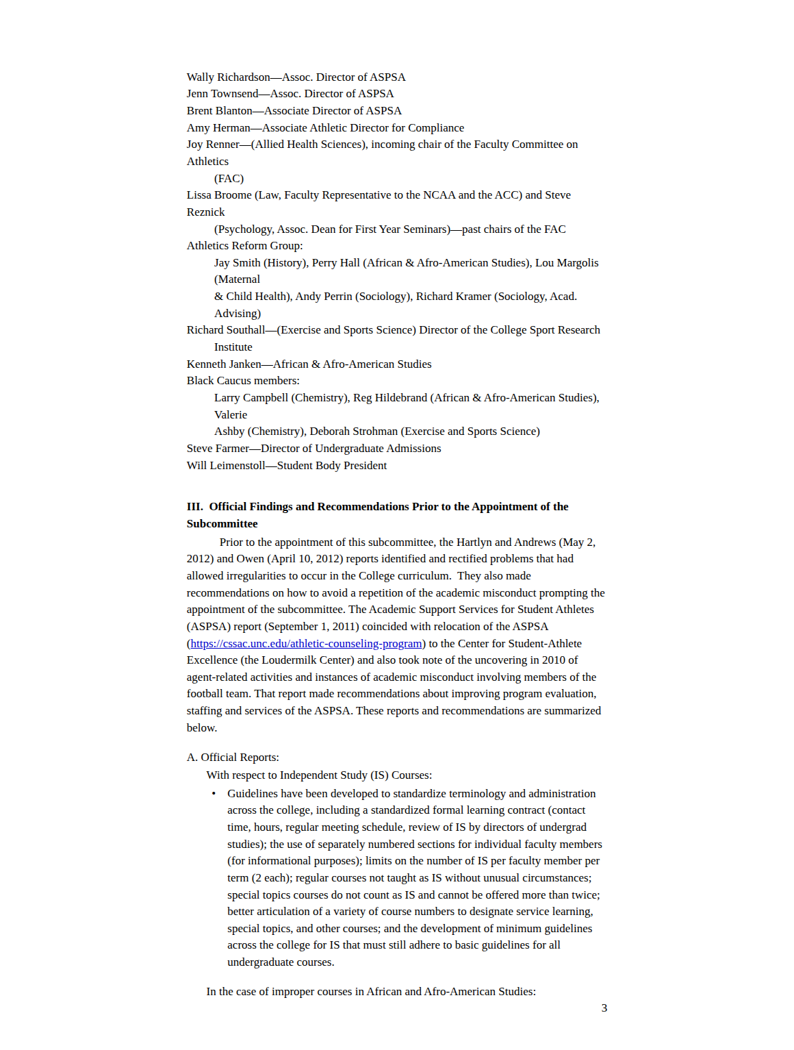Wally Richardson—Assoc. Director of ASPSA
Jenn Townsend—Assoc. Director of ASPSA
Brent Blanton—Associate Director of ASPSA
Amy Herman—Associate Athletic Director for Compliance
Joy Renner—(Allied Health Sciences), incoming chair of the Faculty Committee on Athletics
(FAC)
Lissa Broome (Law, Faculty Representative to the NCAA and the ACC) and Steve Reznick
(Psychology, Assoc. Dean for First Year Seminars)—past chairs of the FAC
Athletics Reform Group:
Jay Smith (History), Perry Hall (African & Afro-American Studies), Lou Margolis (Maternal
& Child Health), Andy Perrin (Sociology), Richard Kramer (Sociology, Acad. Advising)
Richard Southall—(Exercise and Sports Science) Director of the College Sport Research
Institute
Kenneth Janken—African & Afro-American Studies
Black Caucus members:
Larry Campbell (Chemistry), Reg Hildebrand (African & Afro-American Studies), Valerie
Ashby (Chemistry), Deborah Strohman (Exercise and Sports Science)
Steve Farmer—Director of Undergraduate Admissions
Will Leimenstoll—Student Body President
III. Official Findings and Recommendations Prior to the Appointment of the Subcommittee
Prior to the appointment of this subcommittee, the Hartlyn and Andrews (May 2, 2012) and Owen (April 10, 2012) reports identified and rectified problems that had allowed irregularities to occur in the College curriculum. They also made recommendations on how to avoid a repetition of the academic misconduct prompting the appointment of the subcommittee. The Academic Support Services for Student Athletes (ASPSA) report (September 1, 2011) coincided with relocation of the ASPSA (https://cssac.unc.edu/athletic-counseling-program) to the Center for Student-Athlete Excellence (the Loudermilk Center) and also took note of the uncovering in 2010 of agent-related activities and instances of academic misconduct involving members of the football team. That report made recommendations about improving program evaluation, staffing and services of the ASPSA. These reports and recommendations are summarized below.
A. Official Reports:
With respect to Independent Study (IS) Courses:
Guidelines have been developed to standardize terminology and administration across the college, including a standardized formal learning contract (contact time, hours, regular meeting schedule, review of IS by directors of undergrad studies); the use of separately numbered sections for individual faculty members (for informational purposes); limits on the number of IS per faculty member per term (2 each); regular courses not taught as IS without unusual circumstances; special topics courses do not count as IS and cannot be offered more than twice; better articulation of a variety of course numbers to designate service learning, special topics, and other courses; and the development of minimum guidelines across the college for IS that must still adhere to basic guidelines for all undergraduate courses.
In the case of improper courses in African and Afro-American Studies:
3